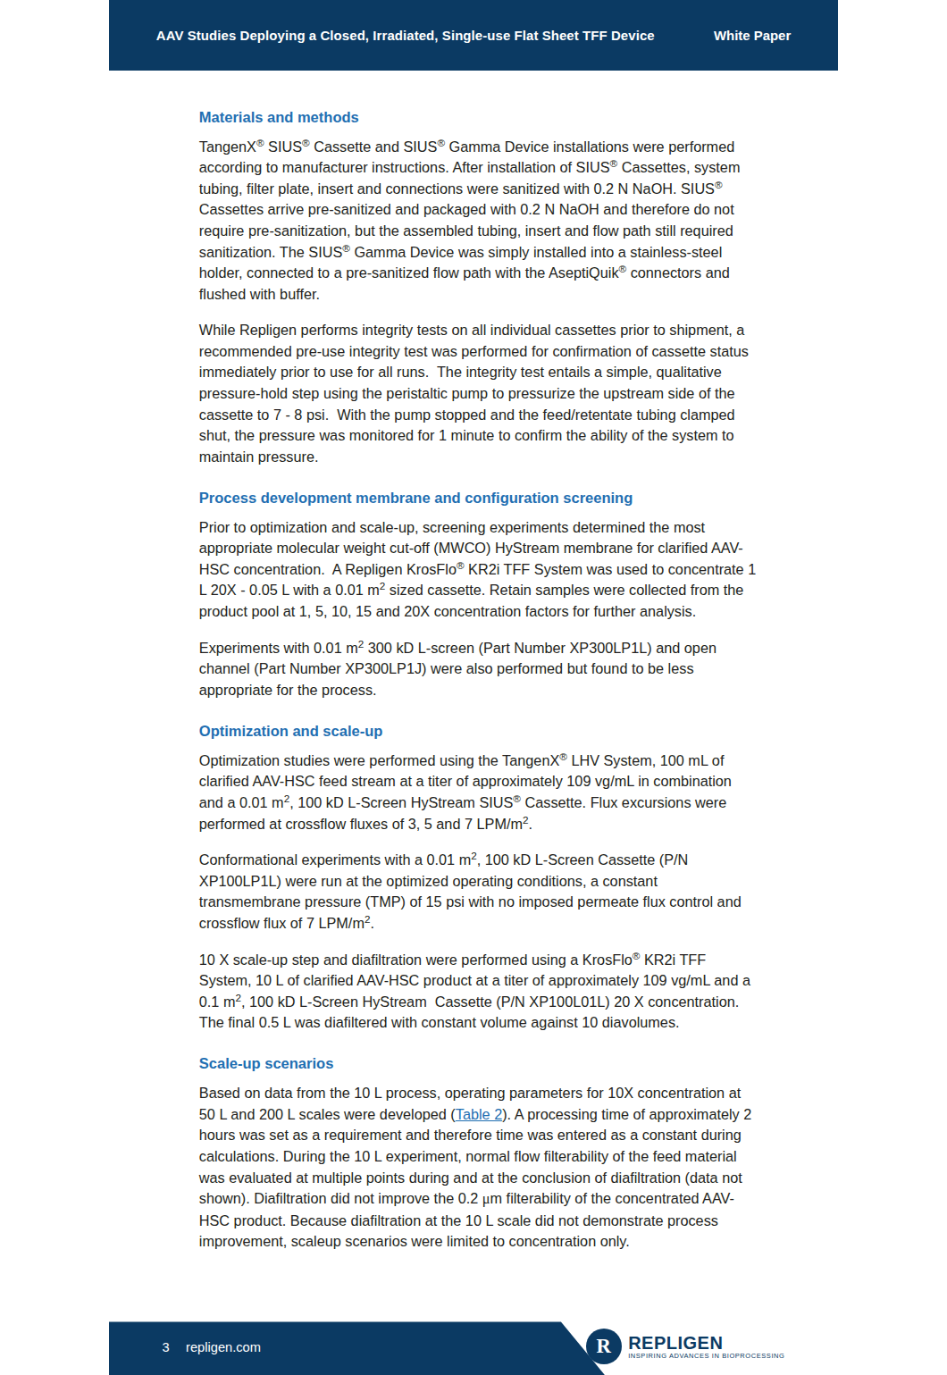AAV Studies Deploying a Closed, Irradiated, Single-use Flat Sheet TFF Device
White Paper
Materials and methods
TangenX® SIUS® Cassette and SIUS® Gamma Device installations were performed according to manufacturer instructions. After installation of SIUS® Cassettes, system tubing, filter plate, insert and connections were sanitized with 0.2 N NaOH. SIUS® Cassettes arrive pre-sanitized and packaged with 0.2 N NaOH and therefore do not require pre-sanitization, but the assembled tubing, insert and flow path still required sanitization. The SIUS® Gamma Device was simply installed into a stainless-steel holder, connected to a pre-sanitized flow path with the AseptiQuik® connectors and flushed with buffer.
While Repligen performs integrity tests on all individual cassettes prior to shipment, a recommended pre-use integrity test was performed for confirmation of cassette status immediately prior to use for all runs. The integrity test entails a simple, qualitative pressure-hold step using the peristaltic pump to pressurize the upstream side of the cassette to 7 - 8 psi. With the pump stopped and the feed/retentate tubing clamped shut, the pressure was monitored for 1 minute to confirm the ability of the system to maintain pressure.
Process development membrane and configuration screening
Prior to optimization and scale-up, screening experiments determined the most appropriate molecular weight cut-off (MWCO) HyStream membrane for clarified AAV-HSC concentration. A Repligen KrosFlo® KR2i TFF System was used to concentrate 1 L 20X - 0.05 L with a 0.01 m2 sized cassette. Retain samples were collected from the product pool at 1, 5, 10, 15 and 20X concentration factors for further analysis.
Experiments with 0.01 m2 300 kD L-screen (Part Number XP300LP1L) and open channel (Part Number XP300LP1J) were also performed but found to be less appropriate for the process.
Optimization and scale-up
Optimization studies were performed using the TangenX® LHV System, 100 mL of clarified AAV-HSC feed stream at a titer of approximately 109 vg/mL in combination and a 0.01 m2, 100 kD L-Screen HyStream SIUS® Cassette. Flux excursions were performed at crossflow fluxes of 3, 5 and 7 LPM/m2.
Conformational experiments with a 0.01 m2, 100 kD L-Screen Cassette (P/N XP100LP1L) were run at the optimized operating conditions, a constant transmembrane pressure (TMP) of 15 psi with no imposed permeate flux control and crossflow flux of 7 LPM/m2.
10 X scale-up step and diafiltration were performed using a KrosFlo® KR2i TFF System, 10 L of clarified AAV-HSC product at a titer of approximately 109 vg/mL and a 0.1 m2, 100 kD L-Screen HyStream Cassette (P/N XP100L01L) 20 X concentration. The final 0.5 L was diafiltered with constant volume against 10 diavolumes.
Scale-up scenarios
Based on data from the 10 L process, operating parameters for 10X concentration at 50 L and 200 L scales were developed (Table 2). A processing time of approximately 2 hours was set as a requirement and therefore time was entered as a constant during calculations. During the 10 L experiment, normal flow filterability of the feed material was evaluated at multiple points during and at the conclusion of diafiltration (data not shown). Diafiltration did not improve the 0.2 μm filterability of the concentrated AAV-HSC product. Because diafiltration at the 10 L scale did not demonstrate process improvement, scaleup scenarios were limited to concentration only.
3 repligen.com
R
REPLIGEN
Inspiring Advances in Bioprocessing